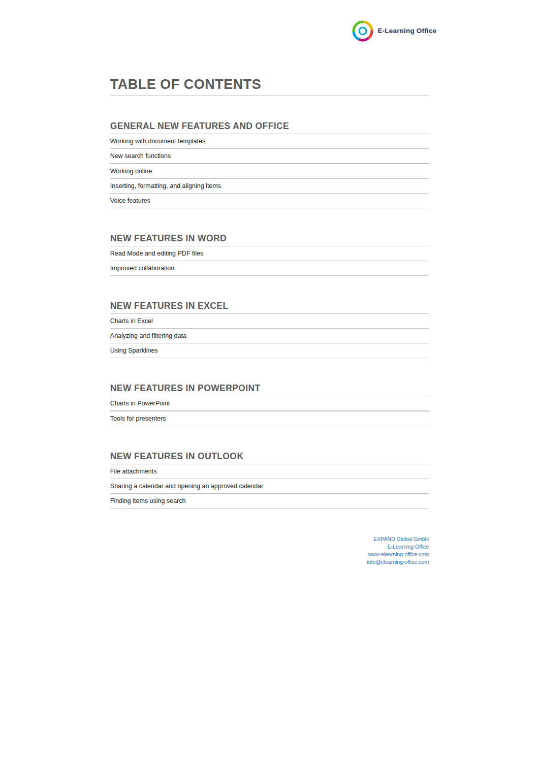E-Learning Office
Table of Contents
General new features and Office
Working with document templates
New search functions
Working online
Inserting, formatting, and aligning items
Voice features
New features in Word
Read Mode and editing PDF files
Improved collaboration
New features in Excel
Charts in Excel
Analyzing and filtering data
Using Sparklines
New features in PowerPoint
Charts in PowerPoint
Tools for presenters
New features in Outlook
File attachments
Sharing a calendar and opening an approved calendar
Finding items using search
EXPAND Global GmbH
E-Learning Office
www.elearning-office.com
info@elearning-office.com